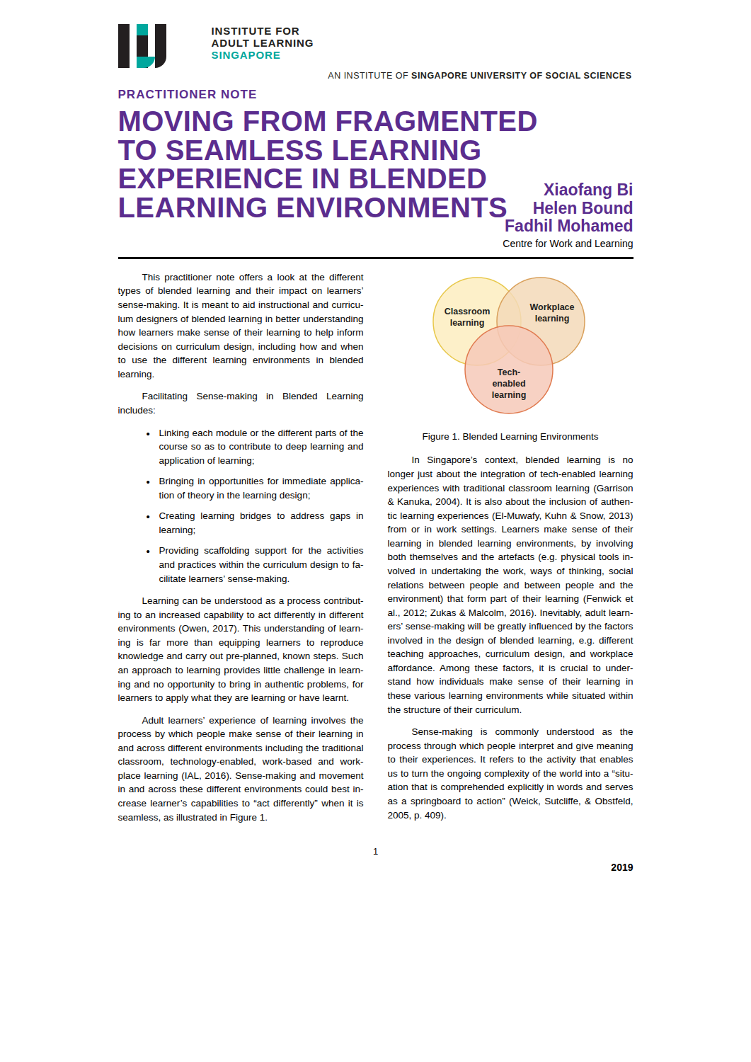INSTITUTE FOR
ADULT LEARNING
SINGAPORE
AN INSTITUTE OF SINGAPORE UNIVERSITY OF SOCIAL SCIENCES
PRACTITIONER NOTE
Moving from Fragmented to Seamless Learning Experience in Blended Learning Environments
Xiaofang Bi
Helen Bound
Fadhil Mohamed
Centre for Work and Learning
This practitioner note offers a look at the different types of blended learning and their impact on learners’ sense-making. It is meant to aid instructional and curriculum designers of blended learning in better understanding how learners make sense of their learning to help inform decisions on curriculum design, including how and when to use the different learning environments in blended learning.
Facilitating Sense-making in Blended Learning includes:
Linking each module or the different parts of the course so as to contribute to deep learning and application of learning;
Bringing in opportunities for immediate application of theory in the learning design;
Creating learning bridges to address gaps in learning;
Providing scaffolding support for the activities and practices within the curriculum design to facilitate learners’ sense-making.
Learning can be understood as a process contributing to an increased capability to act differently in different environments (Owen, 2017). This understanding of learning is far more than equipping learners to reproduce knowledge and carry out pre-planned, known steps. Such an approach to learning provides little challenge in learning and no opportunity to bring in authentic problems, for learners to apply what they are learning or have learnt.
Adult learners’ experience of learning involves the process by which people make sense of their learning in and across different environments including the traditional classroom, technology-enabled, work-based and workplace learning (IAL, 2016). Sense-making and movement in and across these different environments could best increase learner’s capabilities to “act differently” when it is seamless, as illustrated in Figure 1.
Classroom learning Workplace learning Tech- enabled learning
Figure 1. Blended Learning Environments
In Singapore’s context, blended learning is no longer just about the integration of tech-enabled learning experiences with traditional classroom learning (Garrison & Kanuka, 2004). It is also about the inclusion of authentic learning experiences (El-Muwafy, Kuhn & Snow, 2013) from or in work settings. Learners make sense of their learning in blended learning environments, by involving both themselves and the artefacts (e.g. physical tools involved in undertaking the work, ways of thinking, social relations between people and between people and the environment) that form part of their learning (Fenwick et al., 2012; Zukas & Malcolm, 2016). Inevitably, adult learners’ sense-making will be greatly influenced by the factors involved in the design of blended learning, e.g. different teaching approaches, curriculum design, and workplace affordance. Among these factors, it is crucial to understand how individuals make sense of their learning in these various learning environments while situated within the structure of their curriculum.
Sense-making is commonly understood as the process through which people interpret and give meaning to their experiences. It refers to the activity that enables us to turn the ongoing complexity of the world into a “situation that is comprehended explicitly in words and serves as a springboard to action” (Weick, Sutcliffe, & Obstfeld, 2005, p. 409).
1
2019